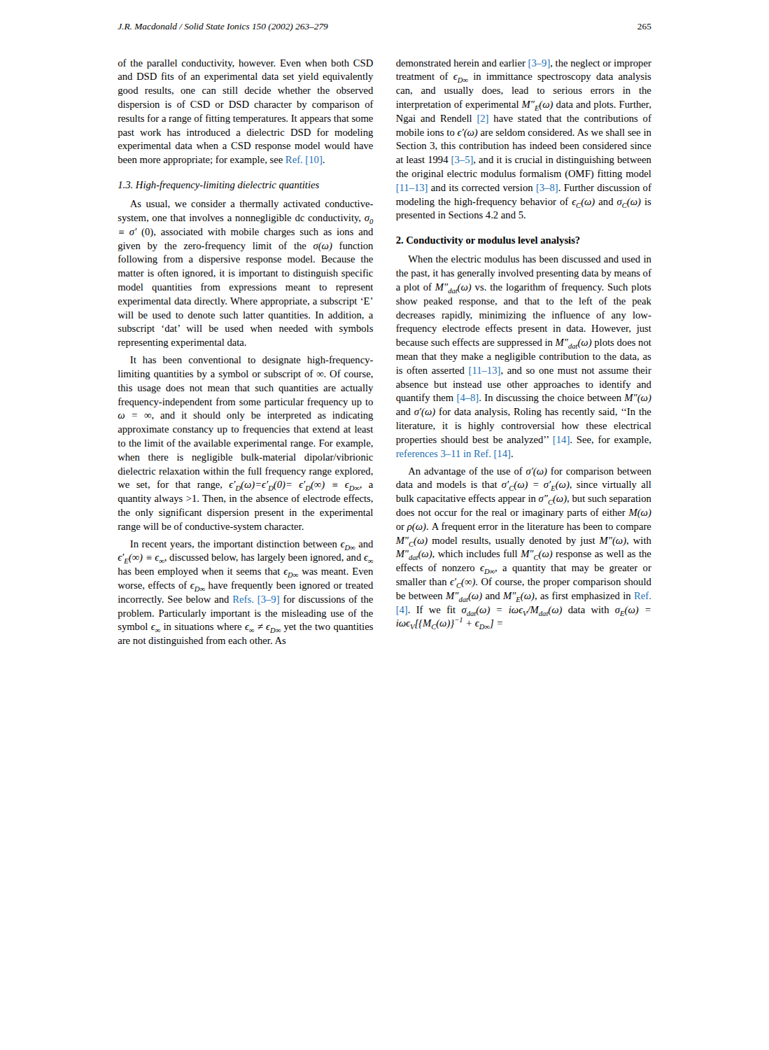J.R. Macdonald / Solid State Ionics 150 (2002) 263–279 265
of the parallel conductivity, however. Even when both CSD and DSD fits of an experimental data set yield equivalently good results, one can still decide whether the observed dispersion is of CSD or DSD character by comparison of results for a range of fitting temperatures. It appears that some past work has introduced a dielectric DSD for modeling experimental data when a CSD response model would have been more appropriate; for example, see Ref. [10].
1.3. High-frequency-limiting dielectric quantities
As usual, we consider a thermally activated conductive-system, one that involves a nonnegligible dc conductivity, σ0 ≡ σ′ (0), associated with mobile charges such as ions and given by the zero-frequency limit of the σ(ω) function following from a dispersive response model. Because the matter is often ignored, it is important to distinguish specific model quantities from expressions meant to represent experimental data directly. Where appropriate, a subscript ‘E’ will be used to denote such latter quantities. In addition, a subscript ‘dat’ will be used when needed with symbols representing experimental data.
It has been conventional to designate high-frequency-limiting quantities by a symbol or subscript of ∞. Of course, this usage does not mean that such quantities are actually frequency-independent from some particular frequency up to ω = ∞, and it should only be interpreted as indicating approximate constancy up to frequencies that extend at least to the limit of the available experimental range. For example, when there is negligible bulk-material dipolar/vibrionic dielectric relaxation within the full frequency range explored, we set, for that range, ϵ′D(ω)=ϵ′D(0)= ϵ′D(∞) ≡ ϵD∞, a quantity always >1. Then, in the absence of electrode effects, the only significant dispersion present in the experimental range will be of conductive-system character.
In recent years, the important distinction between ϵD∞ and ϵ′E(∞) ≡ ϵ∞, discussed below, has largely been ignored, and ϵ∞ has been employed when it seems that ϵD∞ was meant. Even worse, effects of ϵD∞ have frequently been ignored or treated incorrectly. See below and Refs. [3–9] for discussions of the problem. Particularly important is the misleading use of the symbol ϵ∞ in situations where ϵ∞ ≠ ϵD∞ yet the two quantities are not distinguished from each other. As
demonstrated herein and earlier [3–9], the neglect or improper treatment of ϵD∞ in immittance spectroscopy data analysis can, and usually does, lead to serious errors in the interpretation of experimental M″E(ω) data and plots. Further, Ngai and Rendell [2] have stated that the contributions of mobile ions to ϵ′(ω) are seldom considered. As we shall see in Section 3, this contribution has indeed been considered since at least 1994 [3–5], and it is crucial in distinguishing between the original electric modulus formalism (OMF) fitting model [11–13] and its corrected version [3–8]. Further discussion of modeling the high-frequency behavior of ϵC(ω) and σC(ω) is presented in Sections 4.2 and 5.
2. Conductivity or modulus level analysis?
When the electric modulus has been discussed and used in the past, it has generally involved presenting data by means of a plot of M″dat(ω) vs. the logarithm of frequency. Such plots show peaked response, and that to the left of the peak decreases rapidly, minimizing the influence of any low-frequency electrode effects present in data. However, just because such effects are suppressed in M″dat(ω) plots does not mean that they make a negligible contribution to the data, as is often asserted [11–13], and so one must not assume their absence but instead use other approaches to identify and quantify them [4–8]. In discussing the choice between M″(ω) and σ′(ω) for data analysis, Roling has recently said, ‘‘In the literature, it is highly controversial how these electrical properties should best be analyzed’’ [14]. See, for example, references 3–11 in Ref. [14].
An advantage of the use of σ′(ω) for comparison between data and models is that σ′C(ω) = σ′E(ω), since virtually all bulk capacitative effects appear in σ″C(ω), but such separation does not occur for the real or imaginary parts of either M(ω) or ρ(ω). A frequent error in the literature has been to compare M″C(ω) model results, usually denoted by just M″(ω), with M″dat(ω), which includes full M″C(ω) response as well as the effects of nonzero ϵD∞, a quantity that may be greater or smaller than ϵ′C(∞). Of course, the proper comparison should be between M″dat(ω) and M″E(ω), as first emphasized in Ref. [4]. If we fit σdat(ω) = iωϵV/Mdat(ω) data with σE(ω) = iωϵV[{MC(ω)}−1 + ϵD∞] =